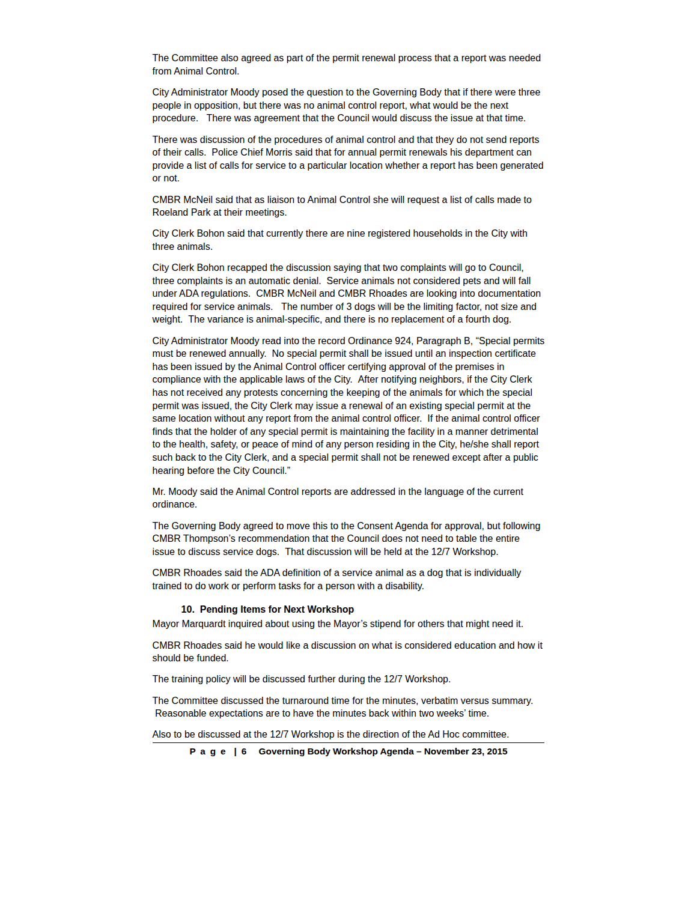The Committee also agreed as part of the permit renewal process that a report was needed from Animal Control.
City Administrator Moody posed the question to the Governing Body that if there were three people in opposition, but there was no animal control report, what would be the next procedure. There was agreement that the Council would discuss the issue at that time.
There was discussion of the procedures of animal control and that they do not send reports of their calls. Police Chief Morris said that for annual permit renewals his department can provide a list of calls for service to a particular location whether a report has been generated or not.
CMBR McNeil said that as liaison to Animal Control she will request a list of calls made to Roeland Park at their meetings.
City Clerk Bohon said that currently there are nine registered households in the City with three animals.
City Clerk Bohon recapped the discussion saying that two complaints will go to Council, three complaints is an automatic denial. Service animals not considered pets and will fall under ADA regulations. CMBR McNeil and CMBR Rhoades are looking into documentation required for service animals. The number of 3 dogs will be the limiting factor, not size and weight. The variance is animal-specific, and there is no replacement of a fourth dog.
City Administrator Moody read into the record Ordinance 924, Paragraph B, “Special permits must be renewed annually. No special permit shall be issued until an inspection certificate has been issued by the Animal Control officer certifying approval of the premises in compliance with the applicable laws of the City. After notifying neighbors, if the City Clerk has not received any protests concerning the keeping of the animals for which the special permit was issued, the City Clerk may issue a renewal of an existing special permit at the same location without any report from the animal control officer. If the animal control officer finds that the holder of any special permit is maintaining the facility in a manner detrimental to the health, safety, or peace of mind of any person residing in the City, he/she shall report such back to the City Clerk, and a special permit shall not be renewed except after a public hearing before the City Council.”
Mr. Moody said the Animal Control reports are addressed in the language of the current ordinance.
The Governing Body agreed to move this to the Consent Agenda for approval, but following CMBR Thompson’s recommendation that the Council does not need to table the entire issue to discuss service dogs. That discussion will be held at the 12/7 Workshop.
CMBR Rhoades said the ADA definition of a service animal as a dog that is individually trained to do work or perform tasks for a person with a disability.
10. Pending Items for Next Workshop
Mayor Marquardt inquired about using the Mayor’s stipend for others that might need it.
CMBR Rhoades said he would like a discussion on what is considered education and how it should be funded.
The training policy will be discussed further during the 12/7 Workshop.
The Committee discussed the turnaround time for the minutes, verbatim versus summary. Reasonable expectations are to have the minutes back within two weeks’ time.
Also to be discussed at the 12/7 Workshop is the direction of the Ad Hoc committee.
P a g e | 6 Governing Body Workshop Agenda – November 23, 2015